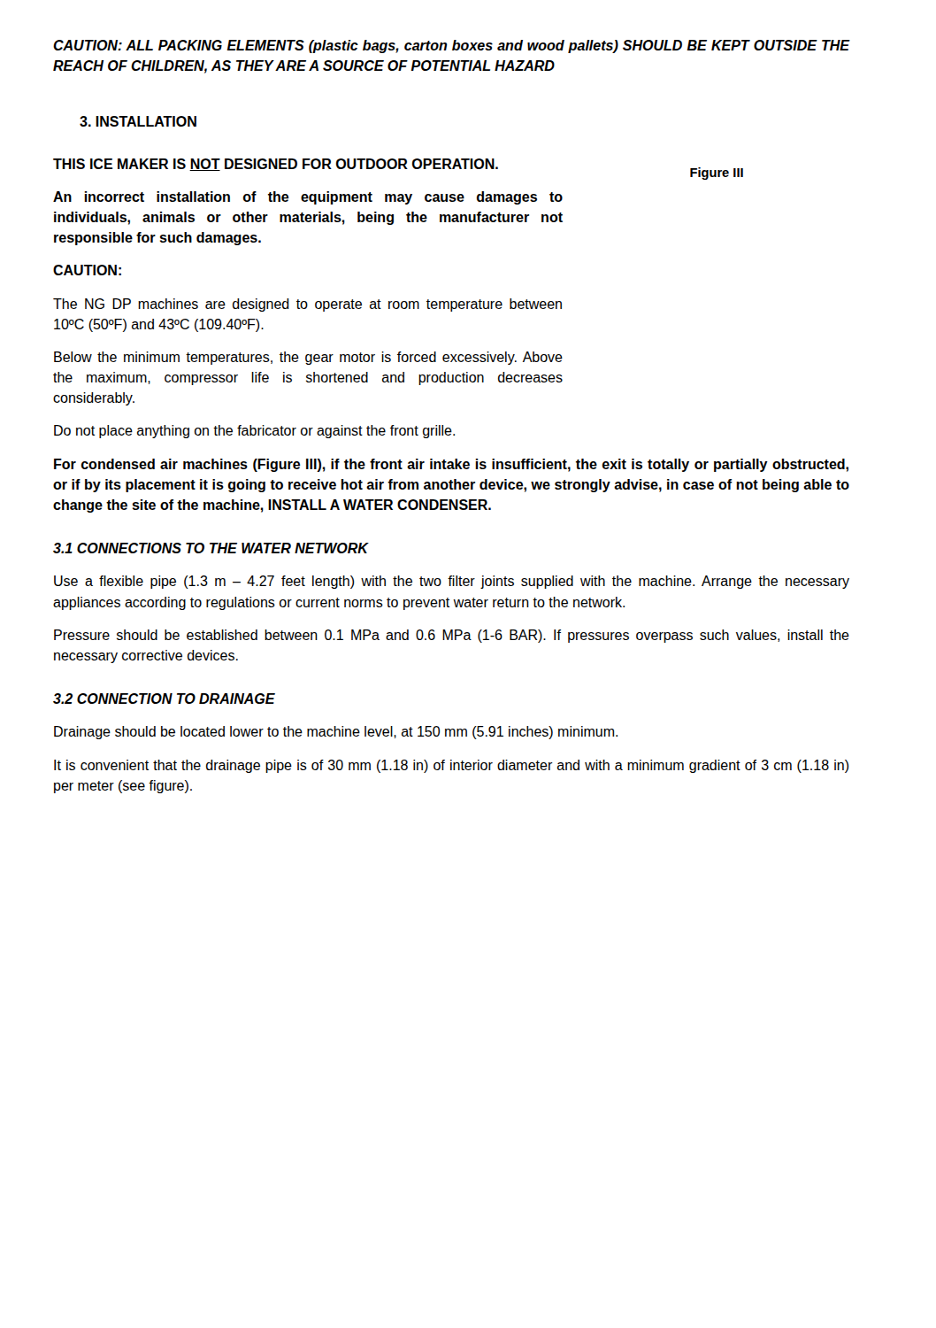CAUTION: ALL PACKING ELEMENTS (plastic bags, carton boxes and wood pallets) SHOULD BE KEPT OUTSIDE THE REACH OF CHILDREN, AS THEY ARE A SOURCE OF POTENTIAL HAZARD
3. INSTALLATION
THIS ICE MAKER IS NOT DESIGNED FOR OUTDOOR OPERATION.
An incorrect installation of the equipment may cause damages to individuals, animals or other materials, being the manufacturer not responsible for such damages.
CAUTION:
The NG DP machines are designed to operate at room temperature between 10ºC (50ºF) and 43ºC (109.40ºF).
Below the minimum temperatures, the gear motor is forced excessively. Above the maximum, compressor life is shortened and production decreases considerably.
Do not place anything on the fabricator or against the front grille.
Figure III
For condensed air machines (Figure III), if the front air intake is insufficient, the exit is totally or partially obstructed, or if by its placement it is going to receive hot air from another device, we strongly advise, in case of not being able to change the site of the machine, INSTALL A WATER CONDENSER.
3.1 CONNECTIONS TO THE WATER NETWORK
Use a flexible pipe (1.3 m – 4.27 feet length) with the two filter joints supplied with the machine. Arrange the necessary appliances according to regulations or current norms to prevent water return to the network.
Pressure should be established between 0.1 MPa and 0.6 MPa (1-6 BAR). If pressures overpass such values, install the necessary corrective devices.
3.2 CONNECTION TO DRAINAGE
Drainage should be located lower to the machine level, at 150 mm (5.91 inches) minimum.
It is convenient that the drainage pipe is of 30 mm (1.18 in) of interior diameter and with a minimum gradient of 3 cm (1.18 in) per meter (see figure).